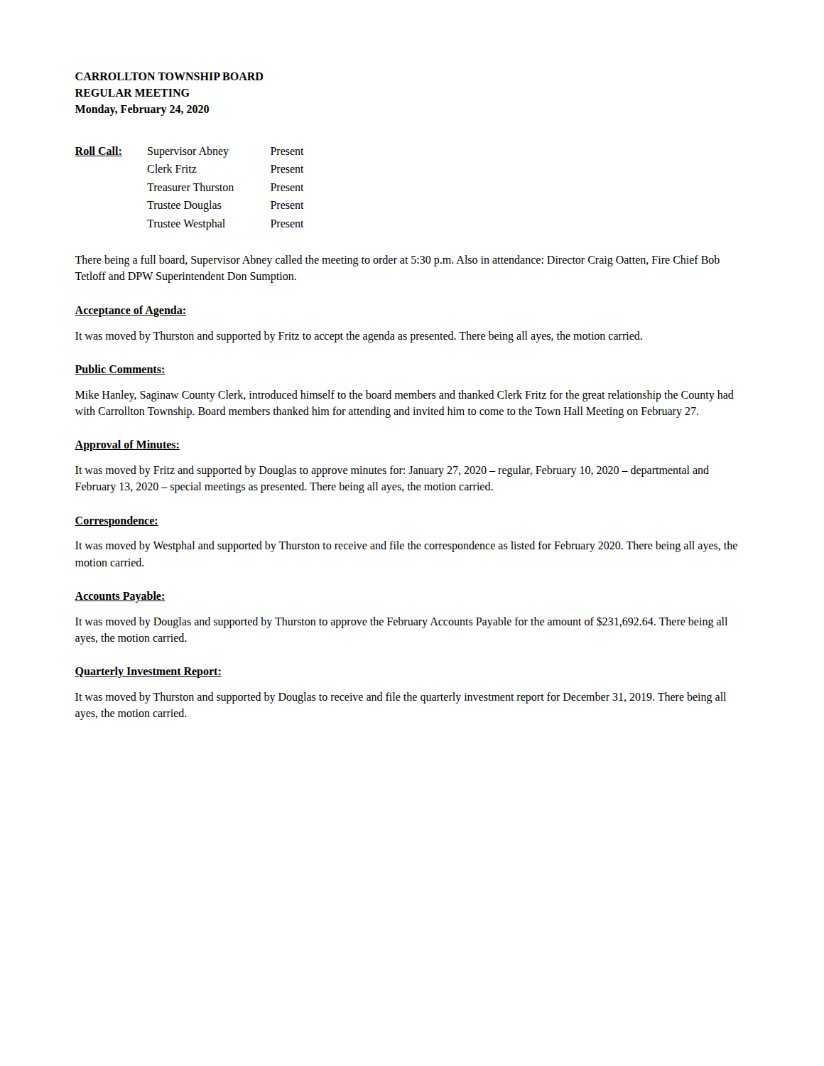CARROLLTON TOWNSHIP BOARD
REGULAR MEETING
Monday, February 24, 2020
| Roll Call: | Supervisor Abney | Present |
| | Clerk Fritz | Present |
| | Treasurer Thurston | Present |
| | Trustee Douglas | Present |
| | Trustee Westphal | Present |
There being a full board, Supervisor Abney called the meeting to order at 5:30 p.m. Also in attendance: Director Craig Oatten, Fire Chief Bob Tetloff and DPW Superintendent Don Sumption.
Acceptance of Agenda:
It was moved by Thurston and supported by Fritz to accept the agenda as presented. There being all ayes, the motion carried.
Public Comments:
Mike Hanley, Saginaw County Clerk, introduced himself to the board members and thanked Clerk Fritz for the great relationship the County had with Carrollton Township. Board members thanked him for attending and invited him to come to the Town Hall Meeting on February 27.
Approval of Minutes:
It was moved by Fritz and supported by Douglas to approve minutes for: January 27, 2020 – regular, February 10, 2020 – departmental and February 13, 2020 – special meetings as presented. There being all ayes, the motion carried.
Correspondence:
It was moved by Westphal and supported by Thurston to receive and file the correspondence as listed for February 2020. There being all ayes, the motion carried.
Accounts Payable:
It was moved by Douglas and supported by Thurston to approve the February Accounts Payable for the amount of $231,692.64. There being all ayes, the motion carried.
Quarterly Investment Report:
It was moved by Thurston and supported by Douglas to receive and file the quarterly investment report for December 31, 2019. There being all ayes, the motion carried.